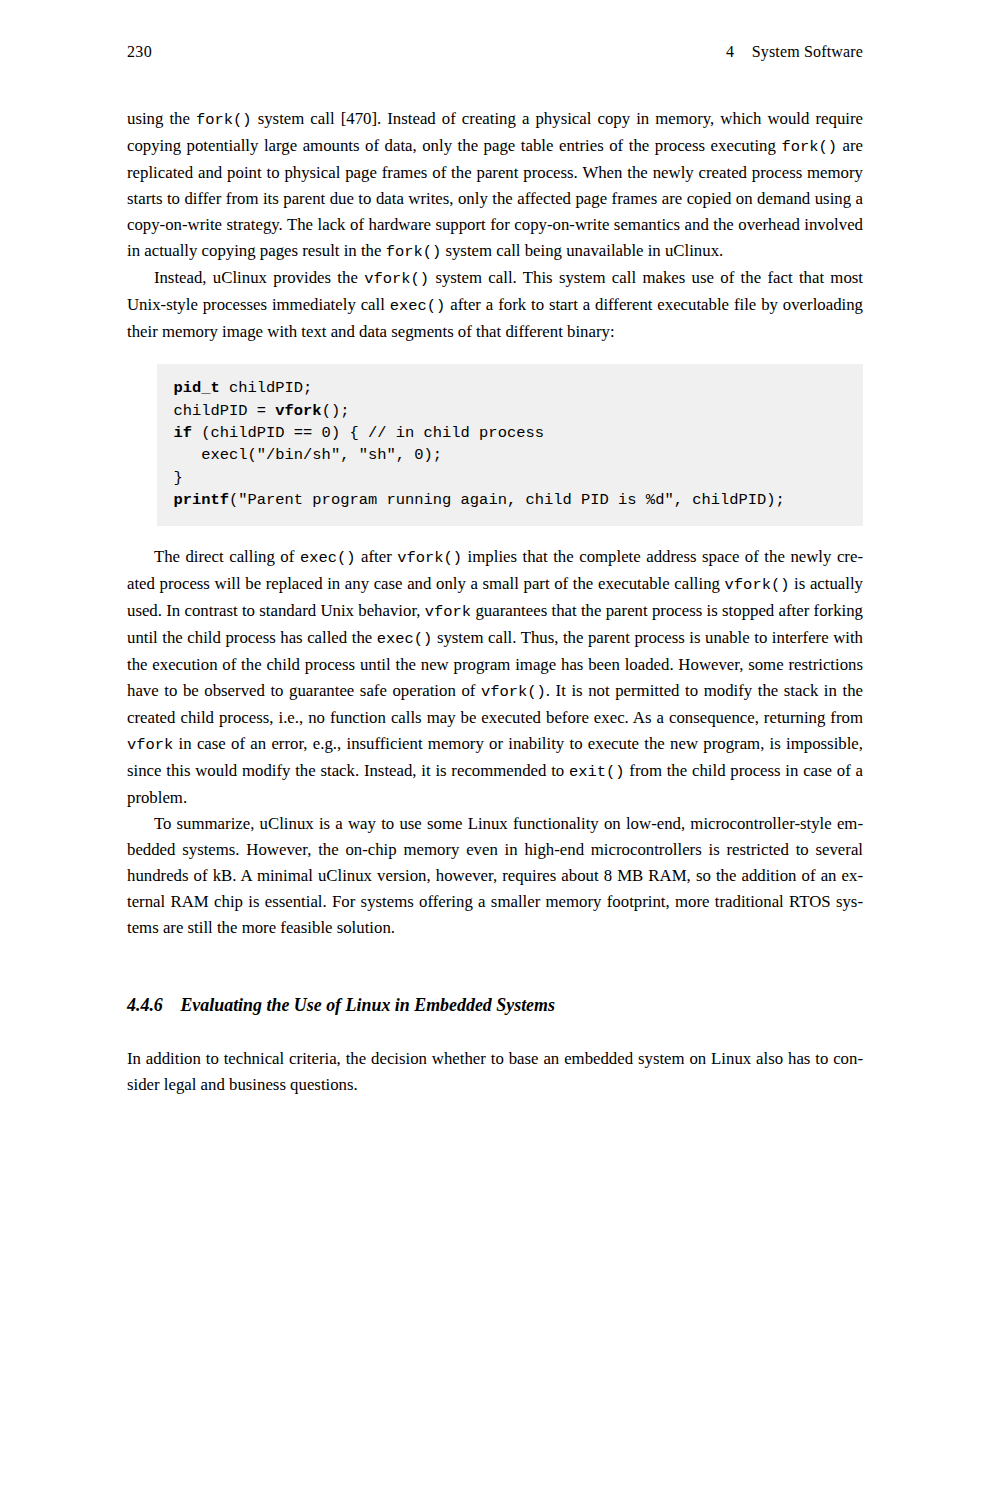230 4 System Software
using the fork() system call [470]. Instead of creating a physical copy in memory, which would require copying potentially large amounts of data, only the page table entries of the process executing fork() are replicated and point to physical page frames of the parent process. When the newly created process memory starts to differ from its parent due to data writes, only the affected page frames are copied on demand using a copy-on-write strategy. The lack of hardware support for copy-on-write semantics and the overhead involved in actually copying pages result in the fork() system call being unavailable in uClinux.
Instead, uClinux provides the vfork() system call. This system call makes use of the fact that most Unix-style processes immediately call exec() after a fork to start a different executable file by overloading their memory image with text and data segments of that different binary:
pid_t childPID;
childPID = vfork();
if (childPID == 0) { // in child process
   execl("/bin/sh", "sh", 0);
}
printf("Parent program running again, child PID is %d", childPID);
The direct calling of exec() after vfork() implies that the complete address space of the newly created process will be replaced in any case and only a small part of the executable calling vfork() is actually used. In contrast to standard Unix behavior, vfork guarantees that the parent process is stopped after forking until the child process has called the exec() system call. Thus, the parent process is unable to interfere with the execution of the child process until the new program image has been loaded. However, some restrictions have to be observed to guarantee safe operation of vfork(). It is not permitted to modify the stack in the created child process, i.e., no function calls may be executed before exec. As a consequence, returning from vfork in case of an error, e.g., insufficient memory or inability to execute the new program, is impossible, since this would modify the stack. Instead, it is recommended to exit() from the child process in case of a problem.
To summarize, uClinux is a way to use some Linux functionality on low-end, microcontroller-style embedded systems. However, the on-chip memory even in high-end microcontrollers is restricted to several hundreds of kB. A minimal uClinux version, however, requires about 8 MB RAM, so the addition of an external RAM chip is essential. For systems offering a smaller memory footprint, more traditional RTOS systems are still the more feasible solution.
4.4.6 Evaluating the Use of Linux in Embedded Systems
In addition to technical criteria, the decision whether to base an embedded system on Linux also has to consider legal and business questions.